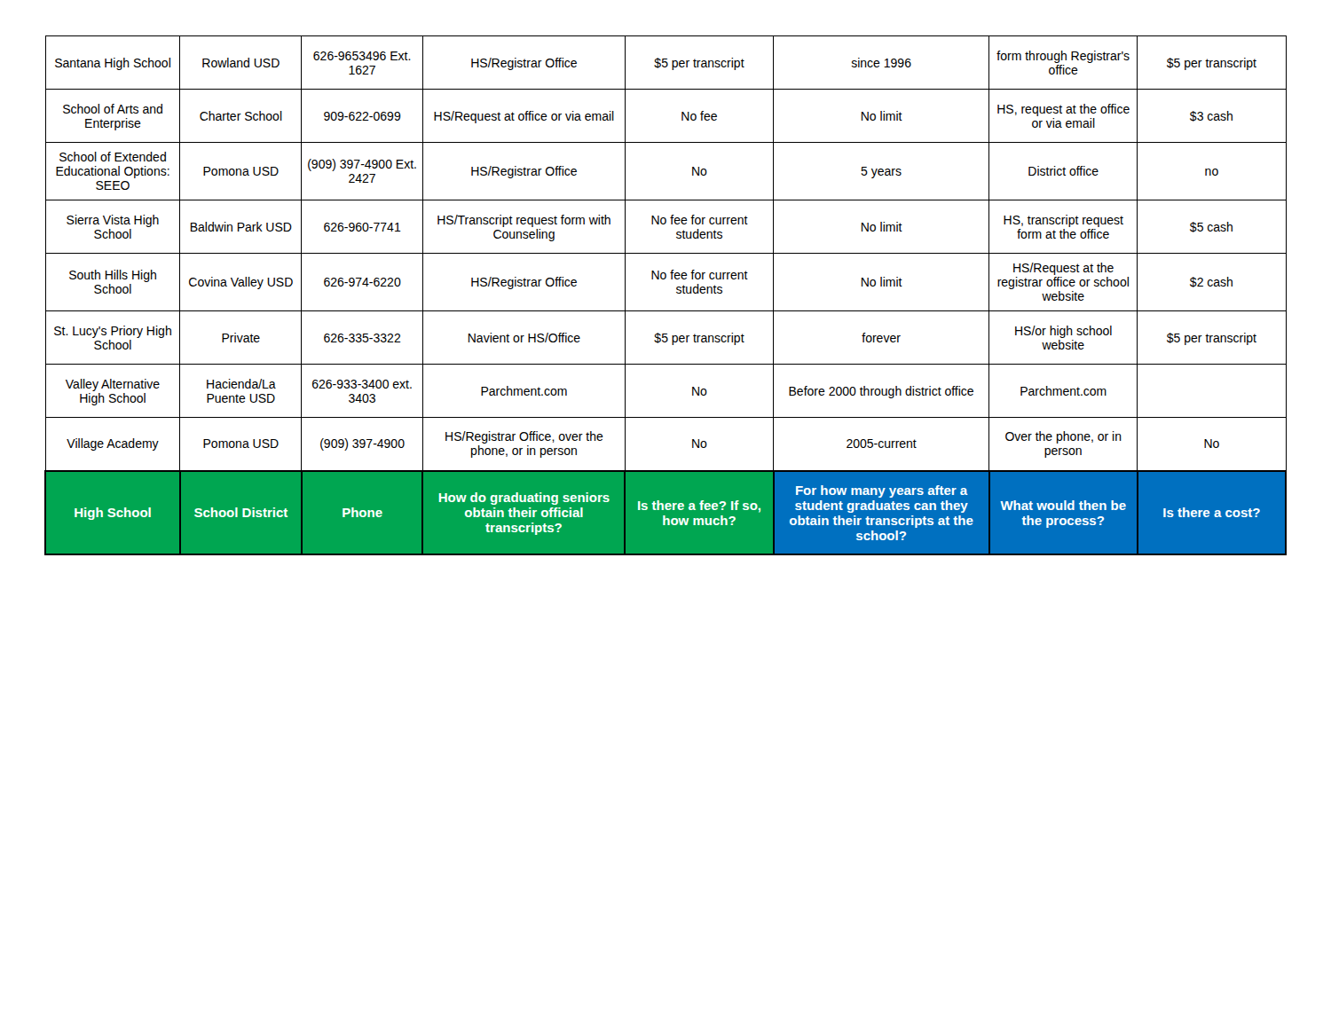| Santana High School | Rowland USD | 626-9653496 Ext. 1627 | HS/Registrar Office | $5 per transcript | since 1996 | form through Registrar's office | $5 per transcript |
| School of Arts and Enterprise | Charter School | 909-622-0699 | HS/Request at office or via email | No fee | No limit | HS, request at the office or via email | $3 cash |
| School of Extended Educational Options: SEEO | Pomona USD | (909) 397-4900 Ext. 2427 | HS/Registrar Office | No | 5 years | District office | no |
| Sierra Vista High School | Baldwin Park USD | 626-960-7741 | HS/Transcript request form with Counseling | No fee for current students | No limit | HS, transcript request form at the office | $5 cash |
| South Hills High School | Covina Valley USD | 626-974-6220 | HS/Registrar Office | No fee for current students | No limit | HS/Request at the registrar office or school website | $2 cash |
| St. Lucy's Priory High School | Private | 626-335-3322 | Navient or HS/Office | $5 per transcript | forever | HS/or high school website | $5 per transcript |
| Valley Alternative High School | Hacienda/La Puente USD | 626-933-3400 ext. 3403 | Parchment.com | No | Before 2000 through district office | Parchment.com | |
| Village Academy | Pomona USD | (909) 397-4900 | HS/Registrar Office, over the phone, or in person | No | 2005-current | Over the phone, or in person | No |
| High School | School District | Phone | How do graduating seniors obtain their official transcripts? | Is there a fee? If so, how much? | For how many years after a student graduates can they obtain their transcripts at the school? | What would then be the process? | Is there a cost? |